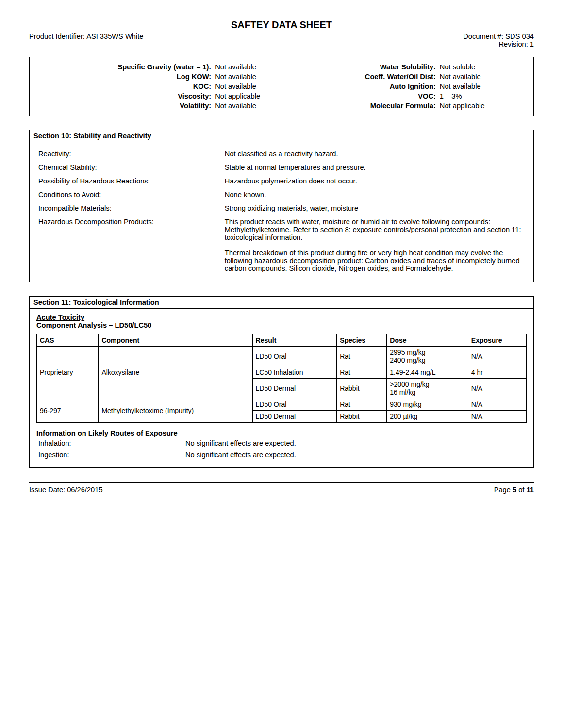SAFTEY DATA SHEET
Product Identifier: ASI 335WS White
Document #: SDS 034
Revision: 1
| Specific Gravity (water = 1): | Not available | Water Solubility: | Not soluble |
| Log KOW: | Not available | Coeff. Water/Oil Dist: | Not available |
| KOC: | Not available | Auto Ignition: | Not available |
| Viscosity: | Not applicable | VOC: | 1 – 3% |
| Volatility: | Not available | Molecular Formula: | Not applicable |
Section 10: Stability and Reactivity
| Reactivity: | Not classified as a reactivity hazard. |
| Chemical Stability: | Stable at normal temperatures and pressure. |
| Possibility of Hazardous Reactions: | Hazardous polymerization does not occur. |
| Conditions to Avoid: | None known. |
| Incompatible Materials: | Strong oxidizing materials, water, moisture |
| Hazardous Decomposition Products: | This product reacts with water, moisture or humid air to evolve following compounds: Methylethylketoxime. Refer to section 8: exposure controls/personal protection and section 11: toxicological information. Thermal breakdown of this product during fire or very high heat condition may evolve the following hazardous decomposition product: Carbon oxides and traces of incompletely burned carbon compounds. Silicon dioxide, Nitrogen oxides, and Formaldehyde. |
Section 11: Toxicological Information
Acute Toxicity
Component Analysis – LD50/LC50
| CAS | Component | Result | Species | Dose | Exposure |
| --- | --- | --- | --- | --- | --- |
| Proprietary | Alkoxysilane | LD50 Oral | Rat | 2995 mg/kg 2400 mg/kg | N/A |
| LC50 Inhalation | Rat | 1.49-2.44 mg/L | 4 hr |
| LD50 Dermal | Rabbit | >2000 mg/kg 16 ml/kg | N/A |
| 96-297 | Methylethylketoxime (Impurity) | LD50 Oral | Rat | 930 mg/kg | N/A |
| LD50 Dermal | Rabbit | 200 µl/kg | N/A |
Information on Likely Routes of Exposure
| Inhalation: | No significant effects are expected. |
| Ingestion: | No significant effects are expected. |
Issue Date: 06/26/2015
Page 5 of 11